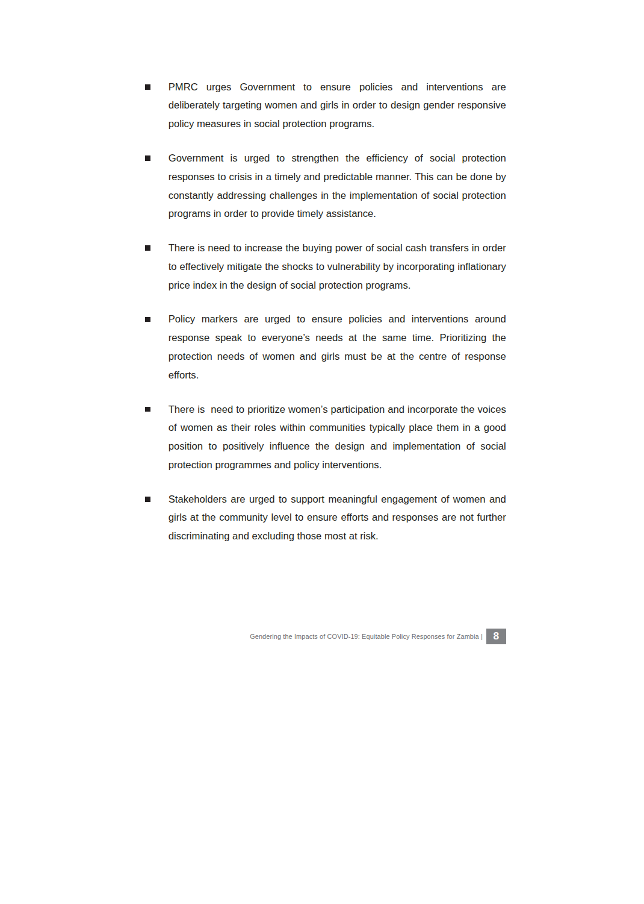PMRC urges Government to ensure policies and interventions are deliberately targeting women and girls in order to design gender responsive policy measures in social protection programs.
Government is urged to strengthen the efficiency of social protection responses to crisis in a timely and predictable manner. This can be done by constantly addressing challenges in the implementation of social protection programs in order to provide timely assistance.
There is need to increase the buying power of social cash transfers in order to effectively mitigate the shocks to vulnerability by incorporating inflationary price index in the design of social protection programs.
Policy markers are urged to ensure policies and interventions around response speak to everyone’s needs at the same time. Prioritizing the protection needs of women and girls must be at the centre of response efforts.
There is need to prioritize women’s participation and incorporate the voices of women as their roles within communities typically place them in a good position to positively influence the design and implementation of social protection programmes and policy interventions.
Stakeholders are urged to support meaningful engagement of women and girls at the community level to ensure efforts and responses are not further discriminating and excluding those most at risk.
Gendering the Impacts of COVID-19: Equitable Policy Responses for Zambia | 8